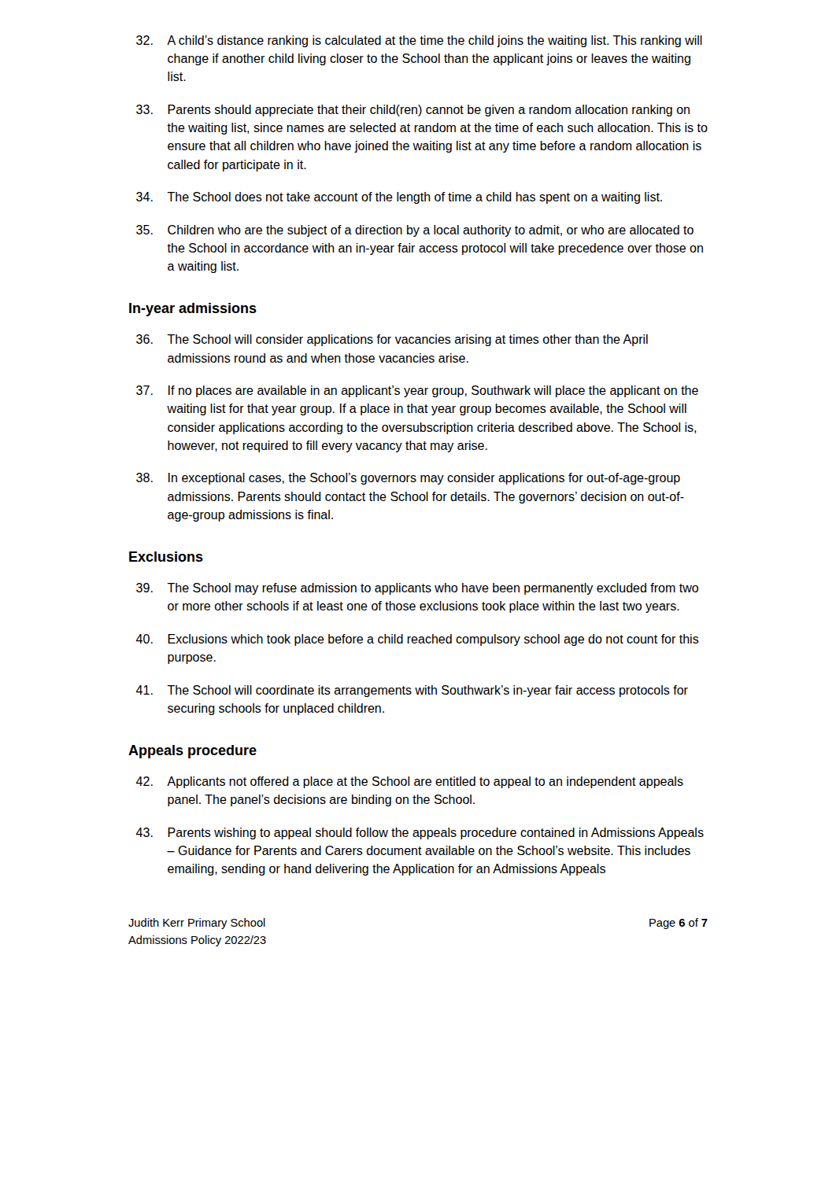A child’s distance ranking is calculated at the time the child joins the waiting list. This ranking will change if another child living closer to the School than the applicant joins or leaves the waiting list.
Parents should appreciate that their child(ren) cannot be given a random allocation ranking on the waiting list, since names are selected at random at the time of each such allocation. This is to ensure that all children who have joined the waiting list at any time before a random allocation is called for participate in it.
The School does not take account of the length of time a child has spent on a waiting list.
Children who are the subject of a direction by a local authority to admit, or who are allocated to the School in accordance with an in-year fair access protocol will take precedence over those on a waiting list.
In-year admissions
The School will consider applications for vacancies arising at times other than the April admissions round as and when those vacancies arise.
If no places are available in an applicant’s year group, Southwark will place the applicant on the waiting list for that year group. If a place in that year group becomes available, the School will consider applications according to the oversubscription criteria described above. The School is, however, not required to fill every vacancy that may arise.
In exceptional cases, the School’s governors may consider applications for out-of-age-group admissions. Parents should contact the School for details. The governors’ decision on out-of-age-group admissions is final.
Exclusions
The School may refuse admission to applicants who have been permanently excluded from two or more other schools if at least one of those exclusions took place within the last two years.
Exclusions which took place before a child reached compulsory school age do not count for this purpose.
The School will coordinate its arrangements with Southwark’s in-year fair access protocols for securing schools for unplaced children.
Appeals procedure
Applicants not offered a place at the School are entitled to appeal to an independent appeals panel. The panel’s decisions are binding on the School.
Parents wishing to appeal should follow the appeals procedure contained in Admissions Appeals – Guidance for Parents and Carers document available on the School’s website. This includes emailing, sending or hand delivering the Application for an Admissions Appeals
Judith Kerr Primary School
Admissions Policy 2022/23
Page 6 of 7